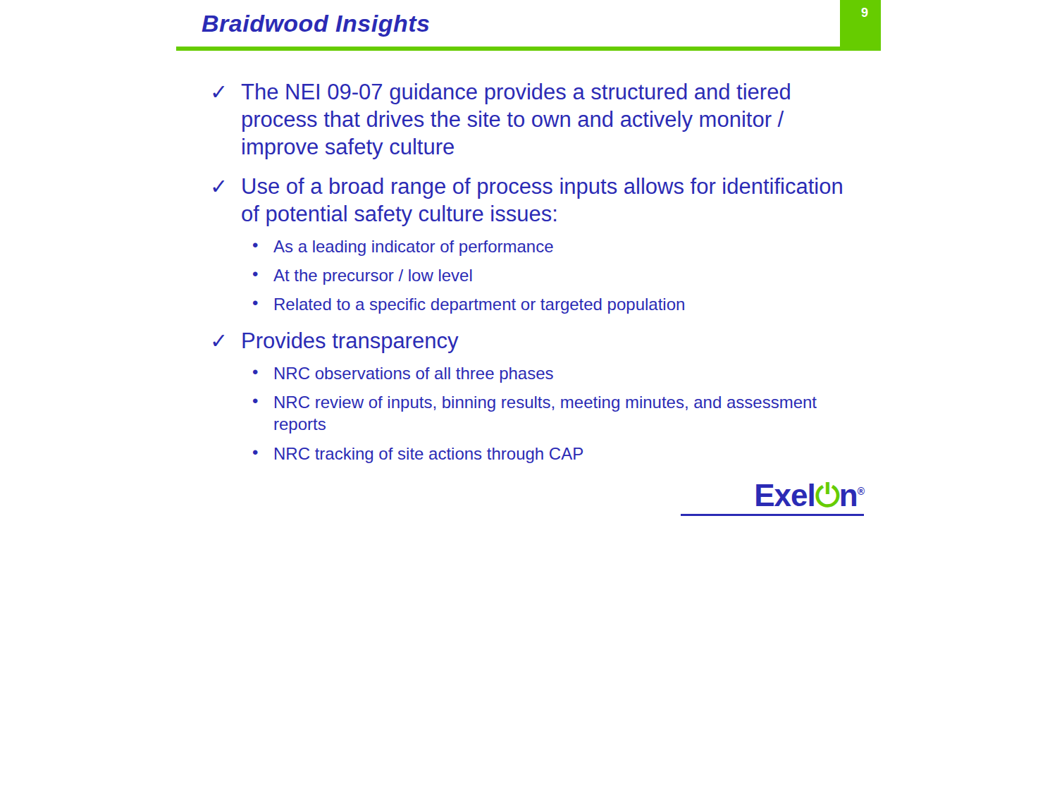Braidwood Insights
9
The NEI 09-07 guidance provides a structured and tiered process that drives the site to own and actively monitor / improve safety culture
Use of a broad range of process inputs allows for identification of potential safety culture issues:
As a leading indicator of performance
At the precursor / low level
Related to a specific department or targeted population
Provides transparency
NRC observations of all three phases
NRC review of inputs, binning results, meeting minutes, and assessment reports
NRC tracking of site actions through CAP
Exel⏻n®